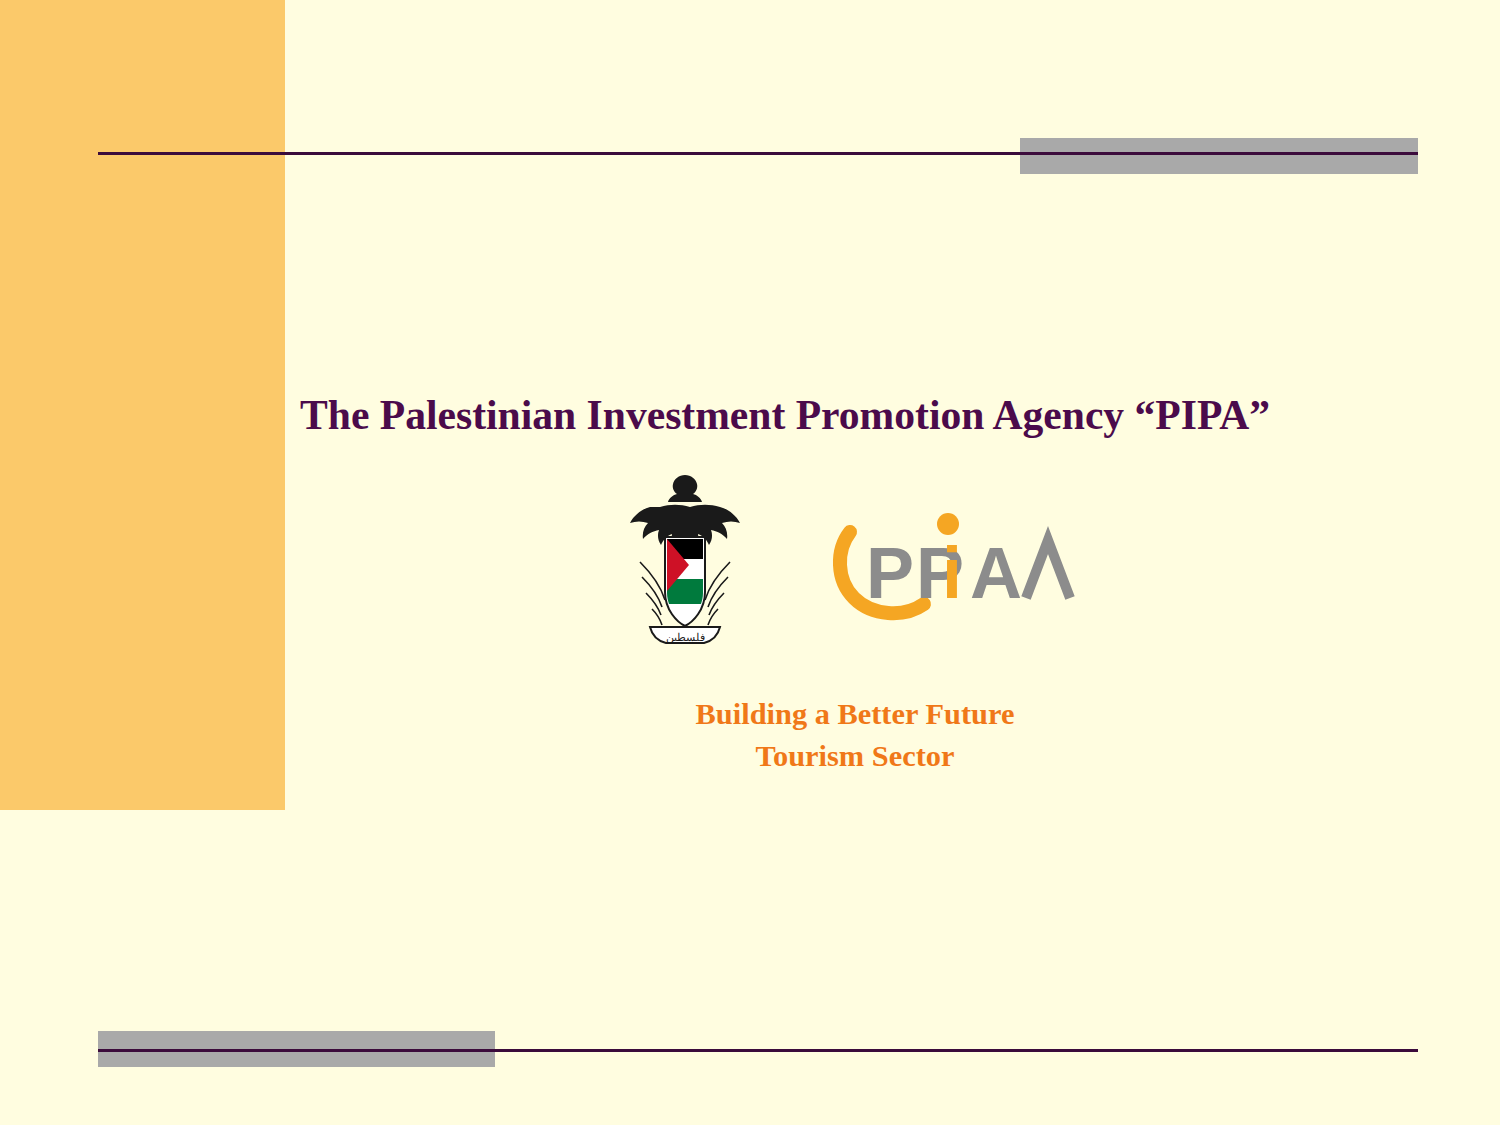The Palestinian Investment Promotion Agency “PIPA”
فلسطين
P P A i
Building a Better Future
Tourism Sector